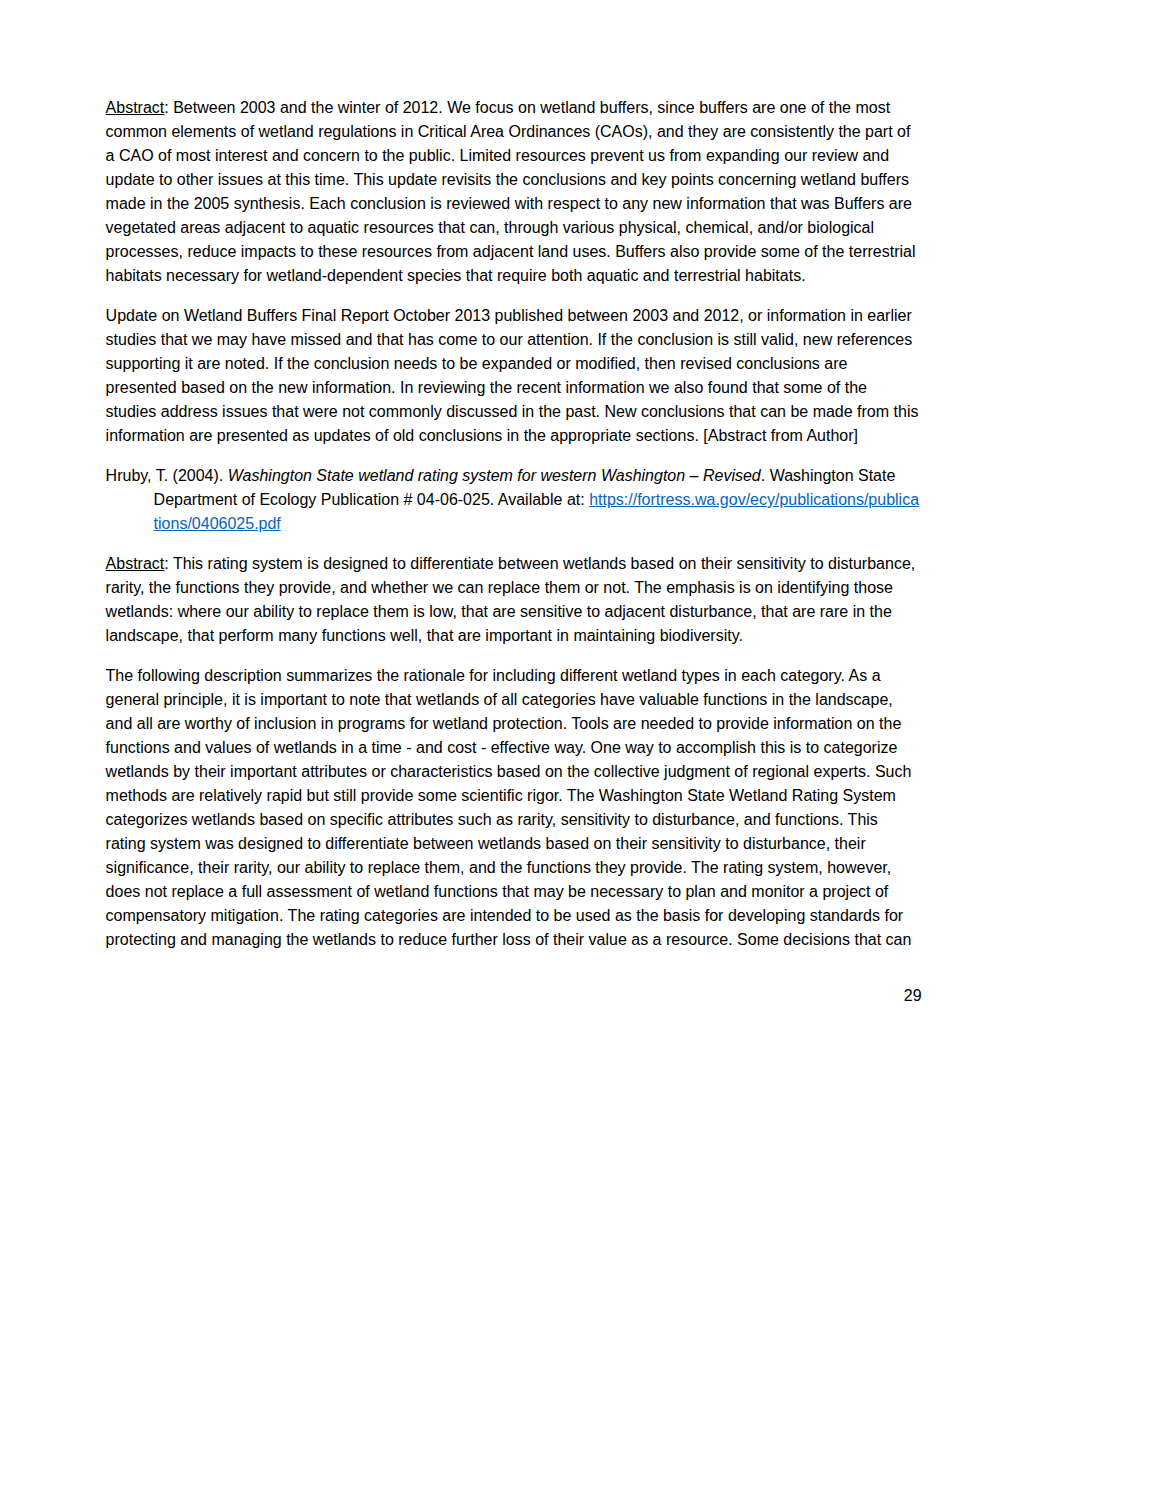Abstract: Between 2003 and the winter of 2012. We focus on wetland buffers, since buffers are one of the most common elements of wetland regulations in Critical Area Ordinances (CAOs), and they are consistently the part of a CAO of most interest and concern to the public. Limited resources prevent us from expanding our review and update to other issues at this time. This update revisits the conclusions and key points concerning wetland buffers made in the 2005 synthesis. Each conclusion is reviewed with respect to any new information that was Buffers are vegetated areas adjacent to aquatic resources that can, through various physical, chemical, and/or biological processes, reduce impacts to these resources from adjacent land uses. Buffers also provide some of the terrestrial habitats necessary for wetland-dependent species that require both aquatic and terrestrial habitats.
Update on Wetland Buffers Final Report October 2013 published between 2003 and 2012, or information in earlier studies that we may have missed and that has come to our attention. If the conclusion is still valid, new references supporting it are noted. If the conclusion needs to be expanded or modified, then revised conclusions are presented based on the new information. In reviewing the recent information we also found that some of the studies address issues that were not commonly discussed in the past. New conclusions that can be made from this information are presented as updates of old conclusions in the appropriate sections. [Abstract from Author]
Hruby, T. (2004). Washington State wetland rating system for western Washington – Revised. Washington State Department of Ecology Publication # 04-06-025. Available at: https://fortress.wa.gov/ecy/publications/publications/0406025.pdf
Abstract: This rating system is designed to differentiate between wetlands based on their sensitivity to disturbance, rarity, the functions they provide, and whether we can replace them or not. The emphasis is on identifying those wetlands: where our ability to replace them is low, that are sensitive to adjacent disturbance, that are rare in the landscape, that perform many functions well, that are important in maintaining biodiversity.
The following description summarizes the rationale for including different wetland types in each category. As a general principle, it is important to note that wetlands of all categories have valuable functions in the landscape, and all are worthy of inclusion in programs for wetland protection. Tools are needed to provide information on the functions and values of wetlands in a time - and cost - effective way. One way to accomplish this is to categorize wetlands by their important attributes or characteristics based on the collective judgment of regional experts. Such methods are relatively rapid but still provide some scientific rigor. The Washington State Wetland Rating System categorizes wetlands based on specific attributes such as rarity, sensitivity to disturbance, and functions. This rating system was designed to differentiate between wetlands based on their sensitivity to disturbance, their significance, their rarity, our ability to replace them, and the functions they provide. The rating system, however, does not replace a full assessment of wetland functions that may be necessary to plan and monitor a project of compensatory mitigation. The rating categories are intended to be used as the basis for developing standards for protecting and managing the wetlands to reduce further loss of their value as a resource. Some decisions that can
29